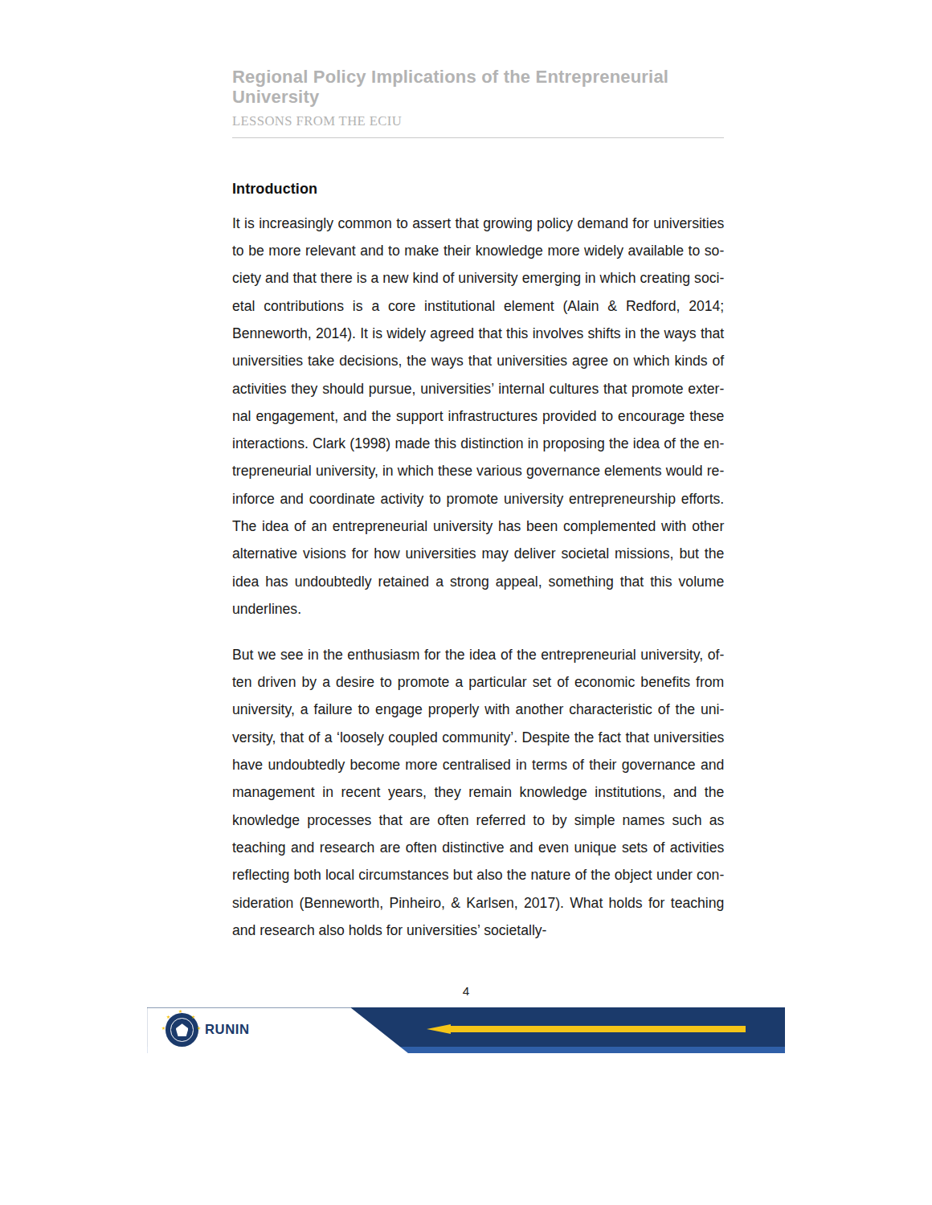Regional Policy Implications of the Entrepreneurial University
LESSONS FROM THE ECIU
Introduction
It is increasingly common to assert that growing policy demand for universities to be more relevant and to make their knowledge more widely available to society and that there is a new kind of university emerging in which creating societal contributions is a core institutional element (Alain & Redford, 2014; Benneworth, 2014). It is widely agreed that this involves shifts in the ways that universities take decisions, the ways that universities agree on which kinds of activities they should pursue, universities’ internal cultures that promote external engagement, and the support infrastructures provided to encourage these interactions. Clark (1998) made this distinction in proposing the idea of the entrepreneurial university, in which these various governance elements would reinforce and coordinate activity to promote university entrepreneurship efforts. The idea of an entrepreneurial university has been complemented with other alternative visions for how universities may deliver societal missions, but the idea has undoubtedly retained a strong appeal, something that this volume underlines.
But we see in the enthusiasm for the idea of the entrepreneurial university, often driven by a desire to promote a particular set of economic benefits from university, a failure to engage properly with another characteristic of the university, that of a ‘loosely coupled community’. Despite the fact that universities have undoubtedly become more centralised in terms of their governance and management in recent years, they remain knowledge institutions, and the knowledge processes that are often referred to by simple names such as teaching and research are often distinctive and even unique sets of activities reflecting both local circumstances but also the nature of the object under consideration (Benneworth, Pinheiro, & Karlsen, 2017). What holds for teaching and research also holds for universities’ societally-
4
Lisa Nieth
Paul Benneworth
★ ★ ★ ★ ★
RUNIN